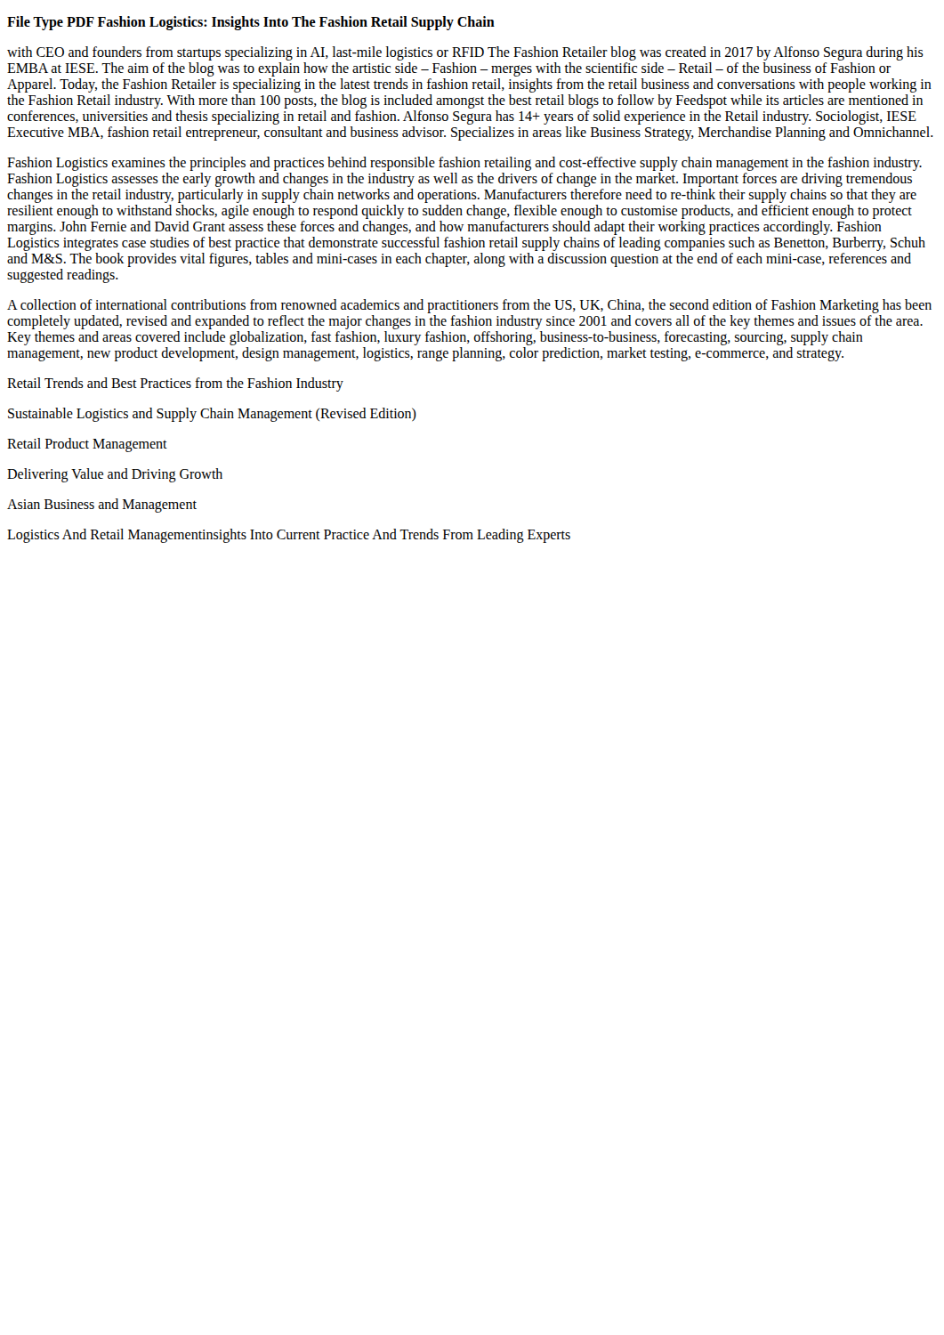File Type PDF Fashion Logistics: Insights Into The Fashion Retail Supply Chain
with CEO and founders from startups specializing in AI, last-mile logistics or RFID The Fashion Retailer blog was created in 2017 by Alfonso Segura during his EMBA at IESE. The aim of the blog was to explain how the artistic side – Fashion – merges with the scientific side – Retail – of the business of Fashion or Apparel. Today, the Fashion Retailer is specializing in the latest trends in fashion retail, insights from the retail business and conversations with people working in the Fashion Retail industry. With more than 100 posts, the blog is included amongst the best retail blogs to follow by Feedspot while its articles are mentioned in conferences, universities and thesis specializing in retail and fashion. Alfonso Segura has 14+ years of solid experience in the Retail industry. Sociologist, IESE Executive MBA, fashion retail entrepreneur, consultant and business advisor. Specializes in areas like Business Strategy, Merchandise Planning and Omnichannel.
Fashion Logistics examines the principles and practices behind responsible fashion retailing and cost-effective supply chain management in the fashion industry. Fashion Logistics assesses the early growth and changes in the industry as well as the drivers of change in the market. Important forces are driving tremendous changes in the retail industry, particularly in supply chain networks and operations. Manufacturers therefore need to re-think their supply chains so that they are resilient enough to withstand shocks, agile enough to respond quickly to sudden change, flexible enough to customise products, and efficient enough to protect margins. John Fernie and David Grant assess these forces and changes, and how manufacturers should adapt their working practices accordingly. Fashion Logistics integrates case studies of best practice that demonstrate successful fashion retail supply chains of leading companies such as Benetton, Burberry, Schuh and M&S. The book provides vital figures, tables and mini-cases in each chapter, along with a discussion question at the end of each mini-case, references and suggested readings.
A collection of international contributions from renowned academics and practitioners from the US, UK, China, the second edition of Fashion Marketing has been completely updated, revised and expanded to reflect the major changes in the fashion industry since 2001 and covers all of the key themes and issues of the area. Key themes and areas covered include globalization, fast fashion, luxury fashion, offshoring, business-to-business, forecasting, sourcing, supply chain management, new product development, design management, logistics, range planning, color prediction, market testing, e-commerce, and strategy.
Retail Trends and Best Practices from the Fashion Industry
Sustainable Logistics and Supply Chain Management (Revised Edition)
Retail Product Management
Delivering Value and Driving Growth
Asian Business and Management
Logistics And Retail Managementinsights Into Current Practice And Trends From Leading Experts